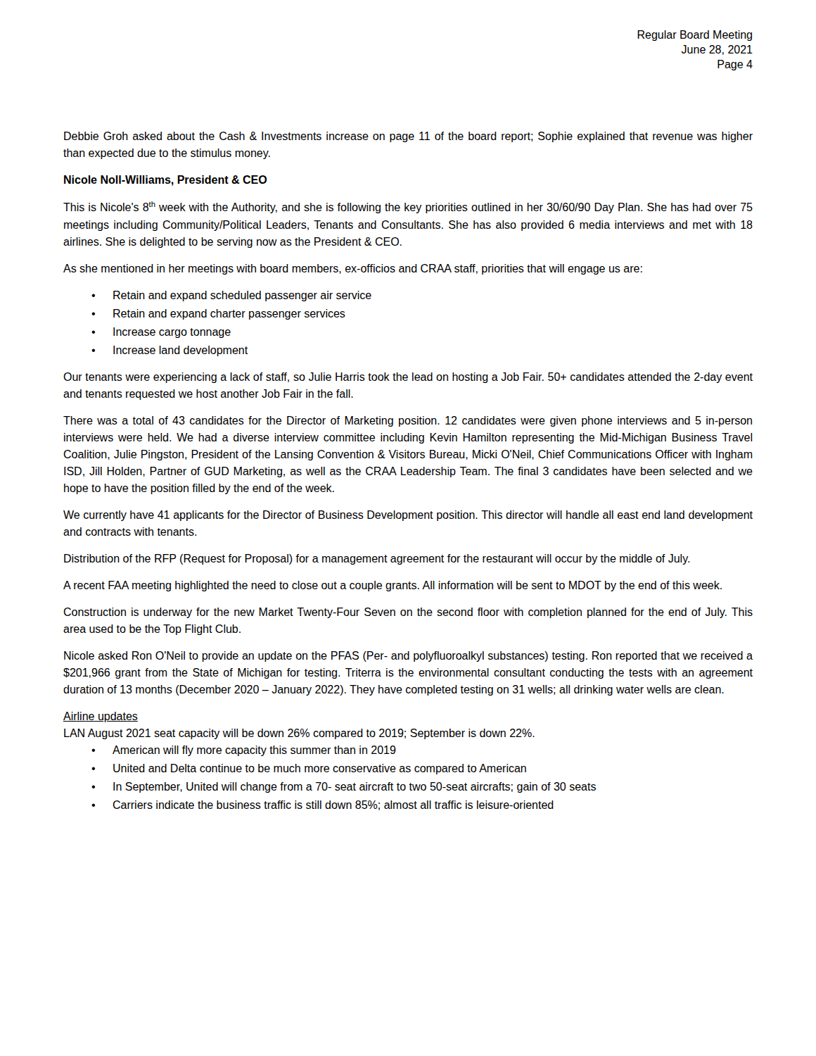Regular Board Meeting
June 28, 2021
Page 4
Debbie Groh asked about the Cash & Investments increase on page 11 of the board report; Sophie explained that revenue was higher than expected due to the stimulus money.
Nicole Noll-Williams, President & CEO
This is Nicole's 8th week with the Authority, and she is following the key priorities outlined in her 30/60/90 Day Plan. She has had over 75 meetings including Community/Political Leaders, Tenants and Consultants. She has also provided 6 media interviews and met with 18 airlines. She is delighted to be serving now as the President & CEO.
As she mentioned in her meetings with board members, ex-officios and CRAA staff, priorities that will engage us are:
Retain and expand scheduled passenger air service
Retain and expand charter passenger services
Increase cargo tonnage
Increase land development
Our tenants were experiencing a lack of staff, so Julie Harris took the lead on hosting a Job Fair. 50+ candidates attended the 2-day event and tenants requested we host another Job Fair in the fall.
There was a total of 43 candidates for the Director of Marketing position. 12 candidates were given phone interviews and 5 in-person interviews were held. We had a diverse interview committee including Kevin Hamilton representing the Mid-Michigan Business Travel Coalition, Julie Pingston, President of the Lansing Convention & Visitors Bureau, Micki O'Neil, Chief Communications Officer with Ingham ISD, Jill Holden, Partner of GUD Marketing, as well as the CRAA Leadership Team. The final 3 candidates have been selected and we hope to have the position filled by the end of the week.
We currently have 41 applicants for the Director of Business Development position. This director will handle all east end land development and contracts with tenants.
Distribution of the RFP (Request for Proposal) for a management agreement for the restaurant will occur by the middle of July.
A recent FAA meeting highlighted the need to close out a couple grants. All information will be sent to MDOT by the end of this week.
Construction is underway for the new Market Twenty-Four Seven on the second floor with completion planned for the end of July. This area used to be the Top Flight Club.
Nicole asked Ron O'Neil to provide an update on the PFAS (Per- and polyfluoroalkyl substances) testing. Ron reported that we received a $201,966 grant from the State of Michigan for testing. Triterra is the environmental consultant conducting the tests with an agreement duration of 13 months (December 2020 – January 2022). They have completed testing on 31 wells; all drinking water wells are clean.
Airline updates
LAN August 2021 seat capacity will be down 26% compared to 2019; September is down 22%.
American will fly more capacity this summer than in 2019
United and Delta continue to be much more conservative as compared to American
In September, United will change from a 70- seat aircraft to two 50-seat aircrafts; gain of 30 seats
Carriers indicate the business traffic is still down 85%; almost all traffic is leisure-oriented